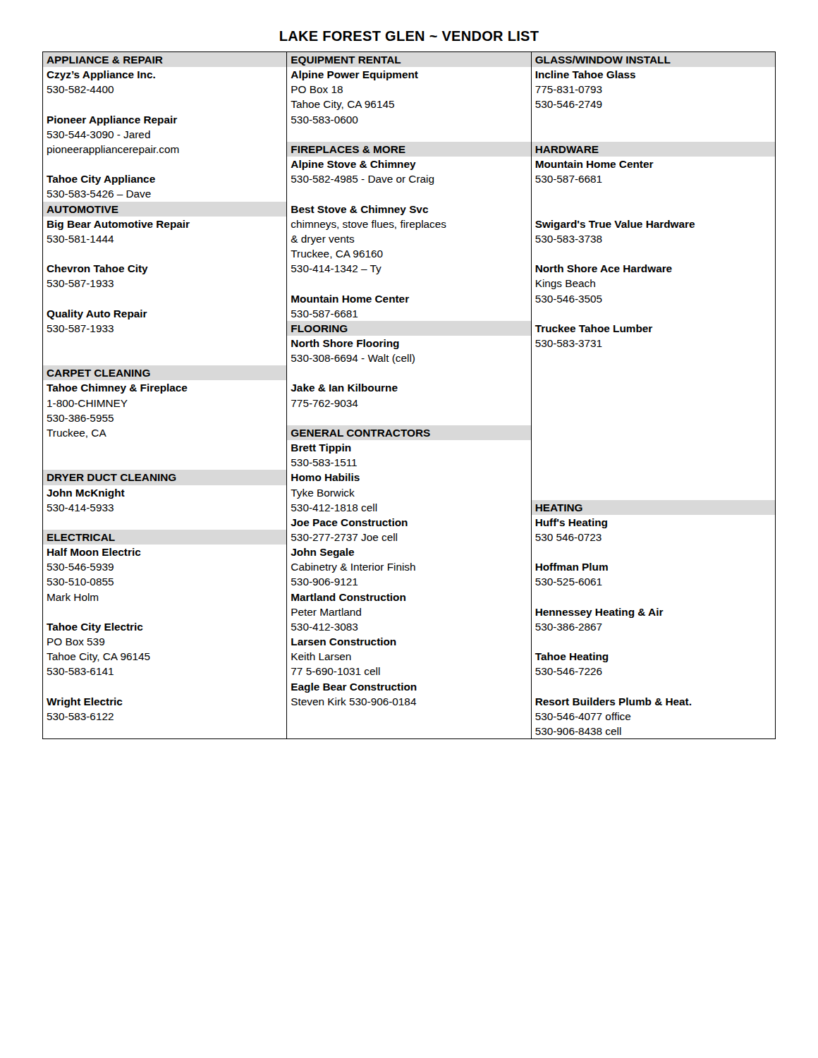LAKE FOREST GLEN ~ VENDOR LIST
| / APPLIANCE & REPAIR / / Czyz’s Appliance Inc. / / 530-582-4400 / / Pioneer Appliance Repair / / 530-544-3090 - Jared / / pioneerappliancerepair.com / / Tahoe City Appliance / / 530-583-5426 – Dave / / AUTOMOTIVE / / Big Bear Automotive Repair / / 530-581-1444 / / Chevron Tahoe City / / 530-587-1933 / / Quality Auto Repair / / 530-587-1933 / / CARPET CLEANING / / Tahoe Chimney & Fireplace / / 1-800-CHIMNEY / / 530-386-5955 / / Truckee, CA / / DRYER DUCT CLEANING / / John McKnight / / 530-414-5933 / / ELECTRICAL / / Half Moon Electric / / 530-546-5939 / / 530-510-0855 / / Mark Holm / / Tahoe City Electric / / PO Box 539 / / Tahoe City, CA 96145 / / 530-583-6141 / / Wright Electric / / 530-583-6122 / | / EQUIPMENT RENTAL / / Alpine Power Equipment / / PO Box 18 / / Tahoe City, CA 96145 / / 530-583-0600 / / FIREPLACES & MORE / / Alpine Stove & Chimney / / 530-582-4985 - Dave or Craig / / Best Stove & Chimney Svc / / chimneys, stove flues, fireplaces / / & dryer vents / / Truckee, CA 96160 / / 530-414-1342 – Ty / / Mountain Home Center / / 530-587-6681 / / FLOORING / / North Shore Flooring / / 530-308-6694 - Walt (cell) / / Jake & Ian Kilbourne / / 775-762-9034 / / GENERAL CONTRACTORS / / Brett Tippin / / 530-583-1511 / / Homo Habilis / / Tyke Borwick / / 530-412-1818 cell / / Joe Pace Construction / / 530-277-2737 Joe cell / / John Segale / / Cabinetry & Interior Finish / / 530-906-9121 / / Martland Construction / / Peter Martland / / 530-412-3083 / / Larsen Construction / / Keith Larsen / / 77 5-690-1031 cell / / Eagle Bear Construction / / Steven Kirk 530-906-0184 / | / GLASS/WINDOW INSTALL / / Incline Tahoe Glass / / 775-831-0793 / / 530-546-2749 / / HARDWARE / / Mountain Home Center / / 530-587-6681 / / Swigard's True Value Hardware / / 530-583-3738 / / North Shore Ace Hardware / / Kings Beach / / 530-546-3505 / / Truckee Tahoe Lumber / / 530-583-3731 / / HEATING / / Huff's Heating / / 530 546-0723 / / Hoffman Plum / / 530-525-6061 / / Hennessey Heating & Air / / 530-386-2867 / / Tahoe Heating / / 530-546-7226 / / Resort Builders Plumb & Heat. / / 530-546-4077 office / / 530-906-8438 cell / |